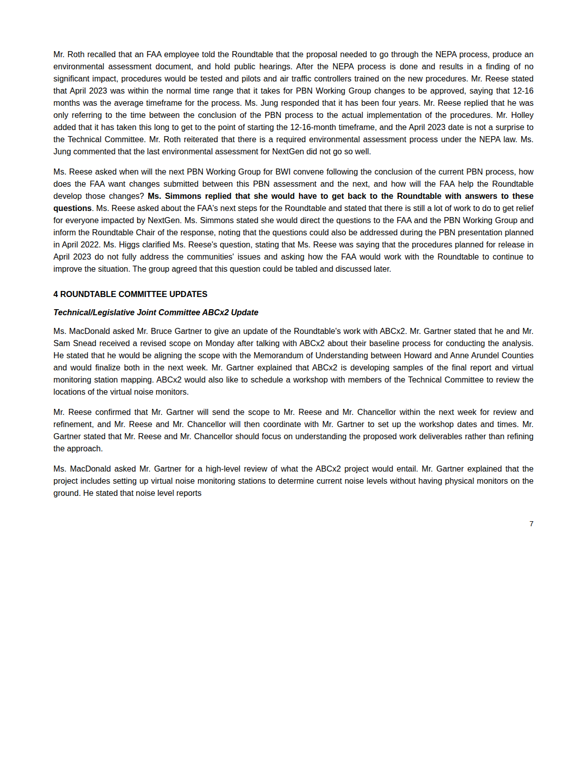Mr. Roth recalled that an FAA employee told the Roundtable that the proposal needed to go through the NEPA process, produce an environmental assessment document, and hold public hearings. After the NEPA process is done and results in a finding of no significant impact, procedures would be tested and pilots and air traffic controllers trained on the new procedures. Mr. Reese stated that April 2023 was within the normal time range that it takes for PBN Working Group changes to be approved, saying that 12-16 months was the average timeframe for the process. Ms. Jung responded that it has been four years. Mr. Reese replied that he was only referring to the time between the conclusion of the PBN process to the actual implementation of the procedures. Mr. Holley added that it has taken this long to get to the point of starting the 12-16-month timeframe, and the April 2023 date is not a surprise to the Technical Committee. Mr. Roth reiterated that there is a required environmental assessment process under the NEPA law. Ms. Jung commented that the last environmental assessment for NextGen did not go so well.
Ms. Reese asked when will the next PBN Working Group for BWI convene following the conclusion of the current PBN process, how does the FAA want changes submitted between this PBN assessment and the next, and how will the FAA help the Roundtable develop those changes? Ms. Simmons replied that she would have to get back to the Roundtable with answers to these questions. Ms. Reese asked about the FAA's next steps for the Roundtable and stated that there is still a lot of work to do to get relief for everyone impacted by NextGen. Ms. Simmons stated she would direct the questions to the FAA and the PBN Working Group and inform the Roundtable Chair of the response, noting that the questions could also be addressed during the PBN presentation planned in April 2022. Ms. Higgs clarified Ms. Reese's question, stating that Ms. Reese was saying that the procedures planned for release in April 2023 do not fully address the communities' issues and asking how the FAA would work with the Roundtable to continue to improve the situation. The group agreed that this question could be tabled and discussed later.
4 Roundtable Committee Updates
Technical/Legislative Joint Committee ABCx2 Update
Ms. MacDonald asked Mr. Bruce Gartner to give an update of the Roundtable's work with ABCx2. Mr. Gartner stated that he and Mr. Sam Snead received a revised scope on Monday after talking with ABCx2 about their baseline process for conducting the analysis. He stated that he would be aligning the scope with the Memorandum of Understanding between Howard and Anne Arundel Counties and would finalize both in the next week. Mr. Gartner explained that ABCx2 is developing samples of the final report and virtual monitoring station mapping. ABCx2 would also like to schedule a workshop with members of the Technical Committee to review the locations of the virtual noise monitors.
Mr. Reese confirmed that Mr. Gartner will send the scope to Mr. Reese and Mr. Chancellor within the next week for review and refinement, and Mr. Reese and Mr. Chancellor will then coordinate with Mr. Gartner to set up the workshop dates and times. Mr. Gartner stated that Mr. Reese and Mr. Chancellor should focus on understanding the proposed work deliverables rather than refining the approach.
Ms. MacDonald asked Mr. Gartner for a high-level review of what the ABCx2 project would entail. Mr. Gartner explained that the project includes setting up virtual noise monitoring stations to determine current noise levels without having physical monitors on the ground. He stated that noise level reports
7